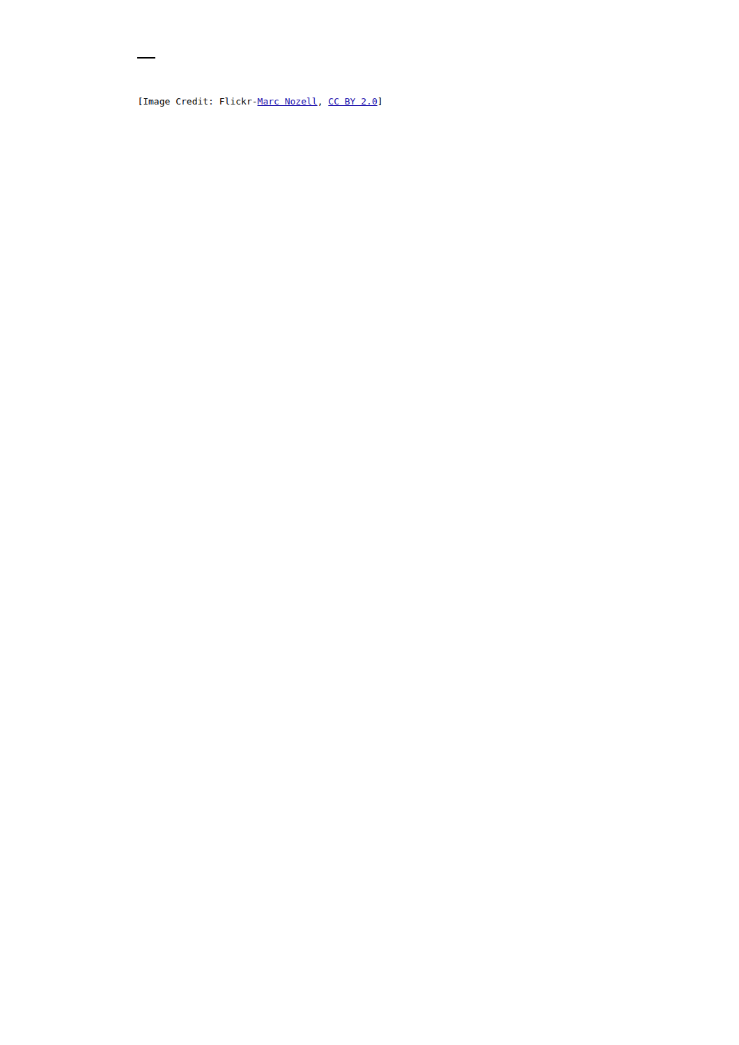[Image Credit: Flickr-Marc Nozell, CC BY 2.0]